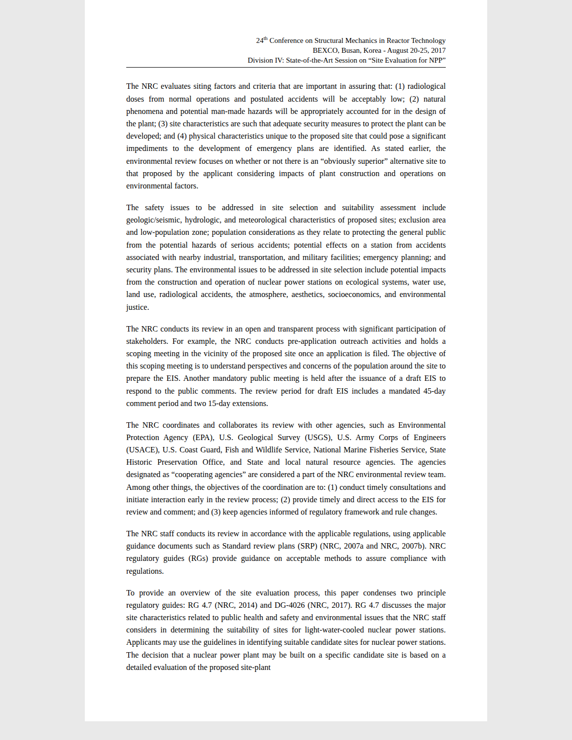24th Conference on Structural Mechanics in Reactor Technology
BEXCO, Busan, Korea - August 20-25, 2017
Division IV: State-of-the-Art Session on “Site Evaluation for NPP”
The NRC evaluates siting factors and criteria that are important in assuring that: (1) radiological doses from normal operations and postulated accidents will be acceptably low; (2) natural phenomena and potential man-made hazards will be appropriately accounted for in the design of the plant; (3) site characteristics are such that adequate security measures to protect the plant can be developed; and (4) physical characteristics unique to the proposed site that could pose a significant impediments to the development of emergency plans are identified. As stated earlier, the environmental review focuses on whether or not there is an “obviously superior” alternative site to that proposed by the applicant considering impacts of plant construction and operations on environmental factors.
The safety issues to be addressed in site selection and suitability assessment include geologic/seismic, hydrologic, and meteorological characteristics of proposed sites; exclusion area and low-population zone; population considerations as they relate to protecting the general public from the potential hazards of serious accidents; potential effects on a station from accidents associated with nearby industrial, transportation, and military facilities; emergency planning; and security plans. The environmental issues to be addressed in site selection include potential impacts from the construction and operation of nuclear power stations on ecological systems, water use, land use, radiological accidents, the atmosphere, aesthetics, socioeconomics, and environmental justice.
The NRC conducts its review in an open and transparent process with significant participation of stakeholders. For example, the NRC conducts pre-application outreach activities and holds a scoping meeting in the vicinity of the proposed site once an application is filed. The objective of this scoping meeting is to understand perspectives and concerns of the population around the site to prepare the EIS. Another mandatory public meeting is held after the issuance of a draft EIS to respond to the public comments. The review period for draft EIS includes a mandated 45-day comment period and two 15-day extensions.
The NRC coordinates and collaborates its review with other agencies, such as Environmental Protection Agency (EPA), U.S. Geological Survey (USGS), U.S. Army Corps of Engineers (USACE), U.S. Coast Guard, Fish and Wildlife Service, National Marine Fisheries Service, State Historic Preservation Office, and State and local natural resource agencies. The agencies designated as “cooperating agencies” are considered a part of the NRC environmental review team. Among other things, the objectives of the coordination are to: (1) conduct timely consultations and initiate interaction early in the review process; (2) provide timely and direct access to the EIS for review and comment; and (3) keep agencies informed of regulatory framework and rule changes.
The NRC staff conducts its review in accordance with the applicable regulations, using applicable guidance documents such as Standard review plans (SRP) (NRC, 2007a and NRC, 2007b). NRC regulatory guides (RGs) provide guidance on acceptable methods to assure compliance with regulations.
To provide an overview of the site evaluation process, this paper condenses two principle regulatory guides: RG 4.7 (NRC, 2014) and DG-4026 (NRC, 2017). RG 4.7 discusses the major site characteristics related to public health and safety and environmental issues that the NRC staff considers in determining the suitability of sites for light-water-cooled nuclear power stations. Applicants may use the guidelines in identifying suitable candidate sites for nuclear power stations. The decision that a nuclear power plant may be built on a specific candidate site is based on a detailed evaluation of the proposed site-plant